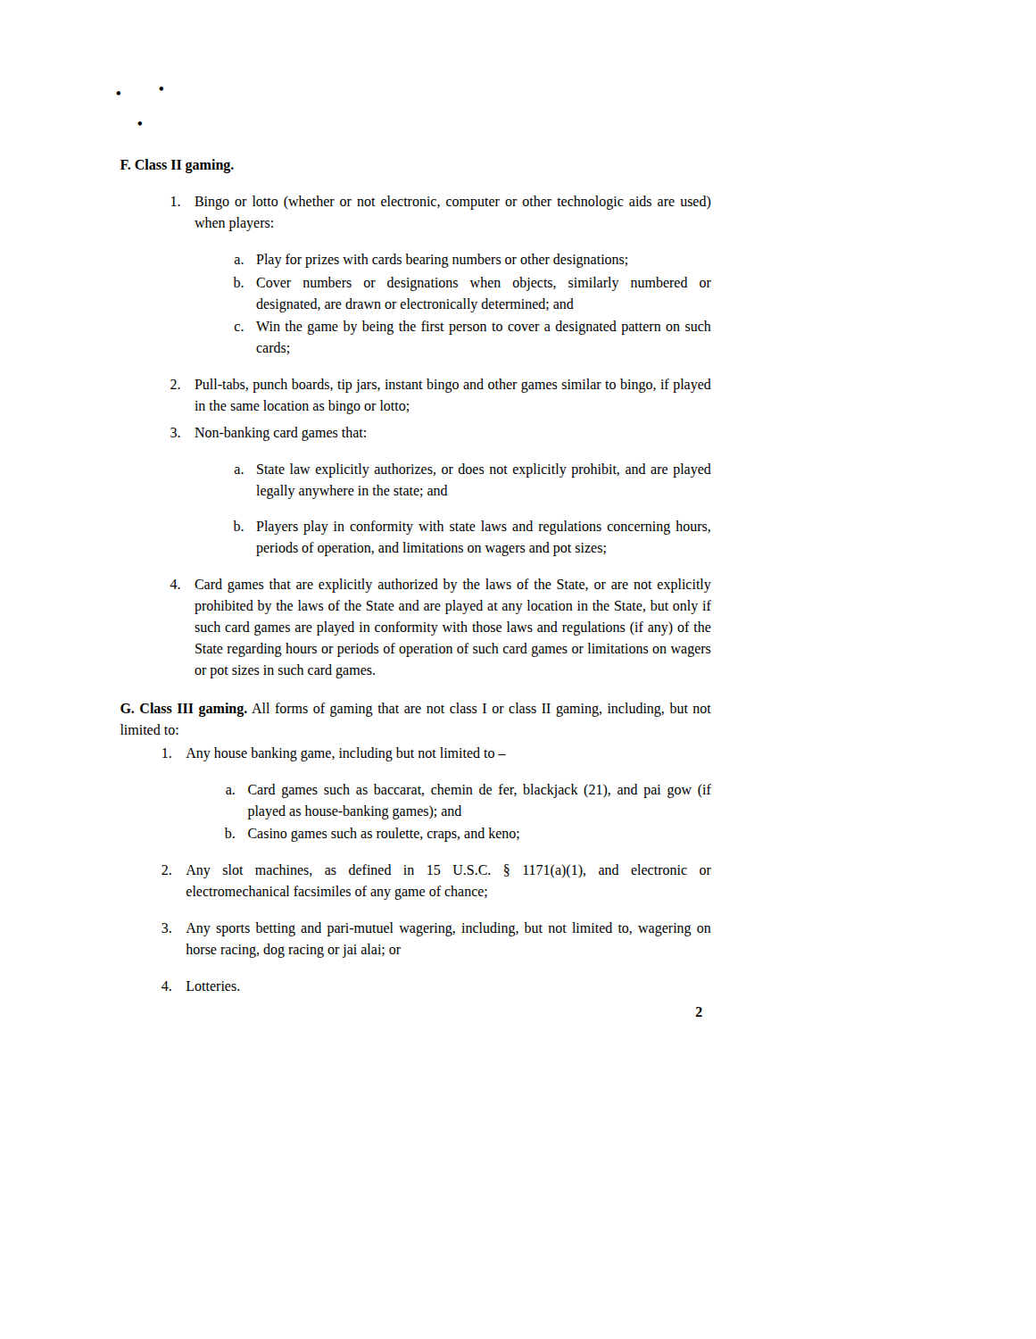• • •
F. Class II gaming.
Bingo or lotto (whether or not electronic, computer or other technologic aids are used) when players:
Play for prizes with cards bearing numbers or other designations;
Cover numbers or designations when objects, similarly numbered or designated, are drawn or electronically determined; and
Win the game by being the first person to cover a designated pattern on such cards;
Pull-tabs, punch boards, tip jars, instant bingo and other games similar to bingo, if played in the same location as bingo or lotto;
Non-banking card games that:
State law explicitly authorizes, or does not explicitly prohibit, and are played legally anywhere in the state; and
Players play in conformity with state laws and regulations concerning hours, periods of operation, and limitations on wagers and pot sizes;
Card games that are explicitly authorized by the laws of the State, or are not explicitly prohibited by the laws of the State and are played at any location in the State, but only if such card games are played in conformity with those laws and regulations (if any) of the State regarding hours or periods of operation of such card games or limitations on wagers or pot sizes in such card games.
G. Class III gaming. All forms of gaming that are not class I or class II gaming, including, but not limited to:
Any house banking game, including but not limited to –
Card games such as baccarat, chemin de fer, blackjack (21), and pai gow (if played as house-banking games); and
Casino games such as roulette, craps, and keno;
Any slot machines, as defined in 15 U.S.C. § 1171(a)(1), and electronic or electromechanical facsimiles of any game of chance;
Any sports betting and pari-mutuel wagering, including, but not limited to, wagering on horse racing, dog racing or jai alai; or
Lotteries.
2